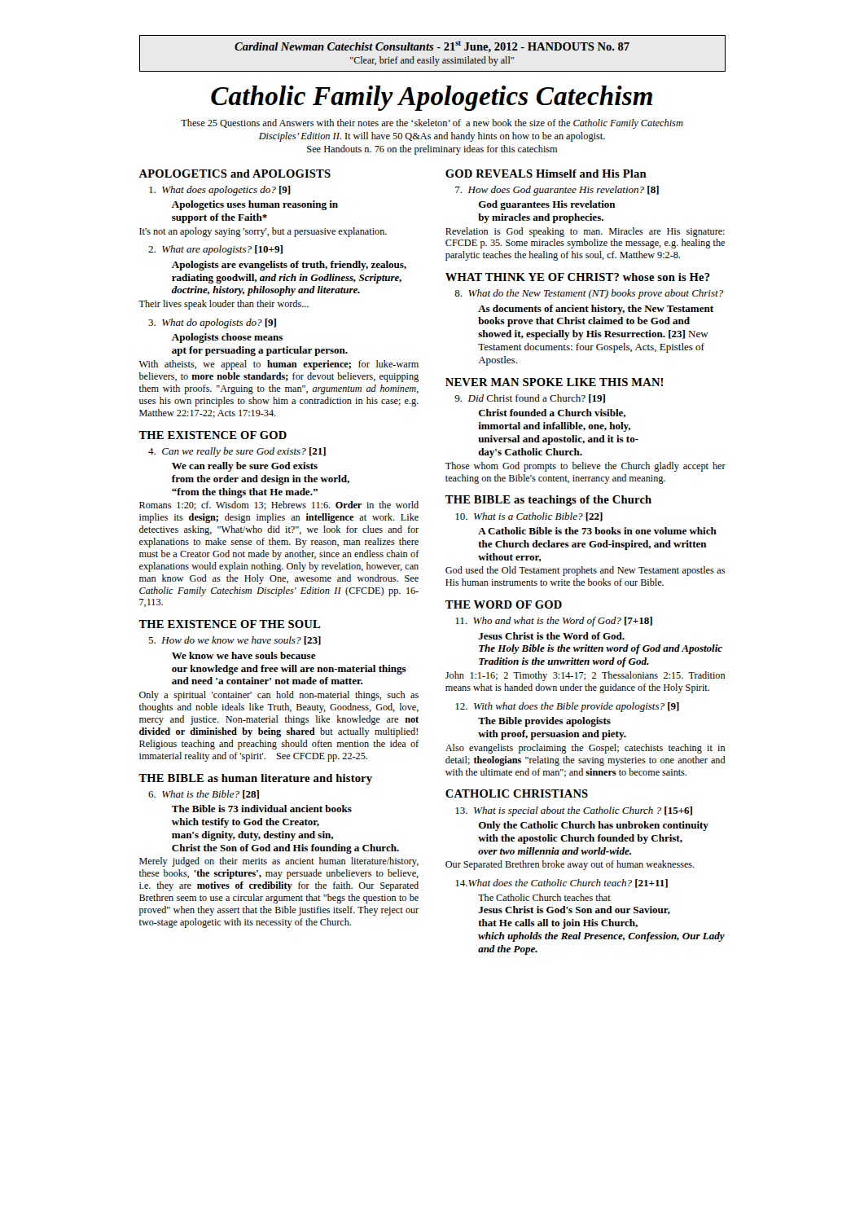Cardinal Newman Catechist Consultants - 21st June, 2012 - HANDOUTS No. 87
"Clear, brief and easily assimilated by all"
Catholic Family Apologetics Catechism
These 25 Questions and Answers with their notes are the ‘skeleton’ of a new book the size of the Catholic Family Catechism
Disciples’ Edition II. It will have 50 Q&As and handy hints on how to be an apologist.
See Handouts n. 76 on the preliminary ideas for this catechism
APOLOGETICS and APOLOGISTS
1. What does apologetics do? [9]
Apologetics uses human reasoning in
support of the Faith*
It's not an apology saying 'sorry', but a persuasive explanation.
2. What are apologists? [10+9]
Apologists are evangelists of truth, friendly, zealous, radiating goodwill, and rich in Godliness, Scripture, doctrine, history, philosophy and literature.
Their lives speak louder than their words...
3. What do apologists do? [9]
Apologists choose means
apt for persuading a particular person.
With atheists, we appeal to human experience; for luke-warm believers, to more noble standards; for devout believers, equipping them with proofs. "Arguing to the man", argumentum ad hominem, uses his own principles to show him a contradiction in his case; e.g. Matthew 22:17-22; Acts 17:19-34.
THE EXISTENCE OF GOD
4. Can we really be sure God exists? [21]
We can really be sure God exists
from the order and design in the world,
“from the things that He made.”
Romans 1:20; cf. Wisdom 13; Hebrews 11:6. Order in the world implies its design; design implies an intelligence at work. Like detectives asking, "What/who did it?", we look for clues and for explanations to make sense of them. By reason, man realizes there must be a Creator God not made by another, since an endless chain of explanations would explain nothing. Only by revelation, however, can man know God as the Holy One, awesome and wondrous. See Catholic Family Catechism Disciples' Edition II (CFCDE) pp. 16-7,113.
THE EXISTENCE OF THE SOUL
5. How do we know we have souls? [23]
We know we have souls because
our knowledge and free will are non-material things
and need 'a container' not made of matter.
Only a spiritual 'container' can hold non-material things, such as thoughts and noble ideals like Truth, Beauty, Goodness, God, love, mercy and justice. Non-material things like knowledge are not divided or diminished by being shared but actually multiplied! Religious teaching and preaching should often mention the idea of immaterial reality and of 'spirit'. See CFCDE pp. 22-25.
THE BIBLE as human literature and history
6. What is the Bible? [28]
The Bible is 73 individual ancient books
which testify to God the Creator,
man's dignity, duty, destiny and sin,
Christ the Son of God and His founding a Church.
Merely judged on their merits as ancient human literature/history, these books, 'the scriptures', may persuade unbelievers to believe, i.e. they are motives of credibility for the faith. Our Separated Brethren seem to use a circular argument that "begs the question to be proved" when they assert that the Bible justifies itself. They reject our two-stage apologetic with its necessity of the Church.
GOD REVEALS Himself and His Plan
7. How does God guarantee His revelation? [8]
God guarantees His revelation
by miracles and prophecies.
Revelation is God speaking to man. Miracles are His signature: CFCDE p. 35. Some miracles symbolize the message, e.g. healing the paralytic teaches the healing of his soul, cf. Matthew 9:2-8.
WHAT THINK YE OF CHRIST? whose son is He?
8. What do the New Testament (NT) books prove about Christ?
As documents of ancient history, the New Testament books prove that Christ claimed to be God and showed it, especially by His Resurrection. [23] New Testament documents: four Gospels, Acts, Epistles of Apostles.
NEVER MAN SPOKE LIKE THIS MAN!
9. Did Christ found a Church? [19]
Christ founded a Church visible,
immortal and infallible, one, holy,
universal and apostolic, and it is to-
day's Catholic Church.
Those whom God prompts to believe the Church gladly accept her teaching on the Bible's content, inerrancy and meaning.
THE BIBLE as teachings of the Church
10. What is a Catholic Bible? [22]
A Catholic Bible is the 73 books in one volume which the Church declares are God-inspired, and written without error,
God used the Old Testament prophets and New Testament apostles as His human instruments to write the books of our Bible.
THE WORD OF GOD
11. Who and what is the Word of God? [7+18]
Jesus Christ is the Word of God.
The Holy Bible is the written word of God and Apostolic Tradition is the unwritten word of God.
John 1:1-16; 2 Timothy 3:14-17; 2 Thessalonians 2:15. Tradition means what is handed down under the guidance of the Holy Spirit.
12. With what does the Bible provide apologists? [9]
The Bible provides apologists
with proof, persuasion and piety.
Also evangelists proclaiming the Gospel; catechists teaching it in detail; theologians "relating the saving mysteries to one another and with the ultimate end of man"; and sinners to become saints.
CATHOLIC CHRISTIANS
13. What is special about the Catholic Church ? [15+6]
Only the Catholic Church has unbroken continuity with the apostolic Church founded by Christ,
over two millennia and world-wide.
Our Separated Brethren broke away out of human weaknesses.
14. What does the Catholic Church teach? [21+11]
The Catholic Church teaches that
Jesus Christ is God's Son and our Saviour,
that He calls all to join His Church,
which upholds the Real Presence, Confession, Our Lady and the Pope.